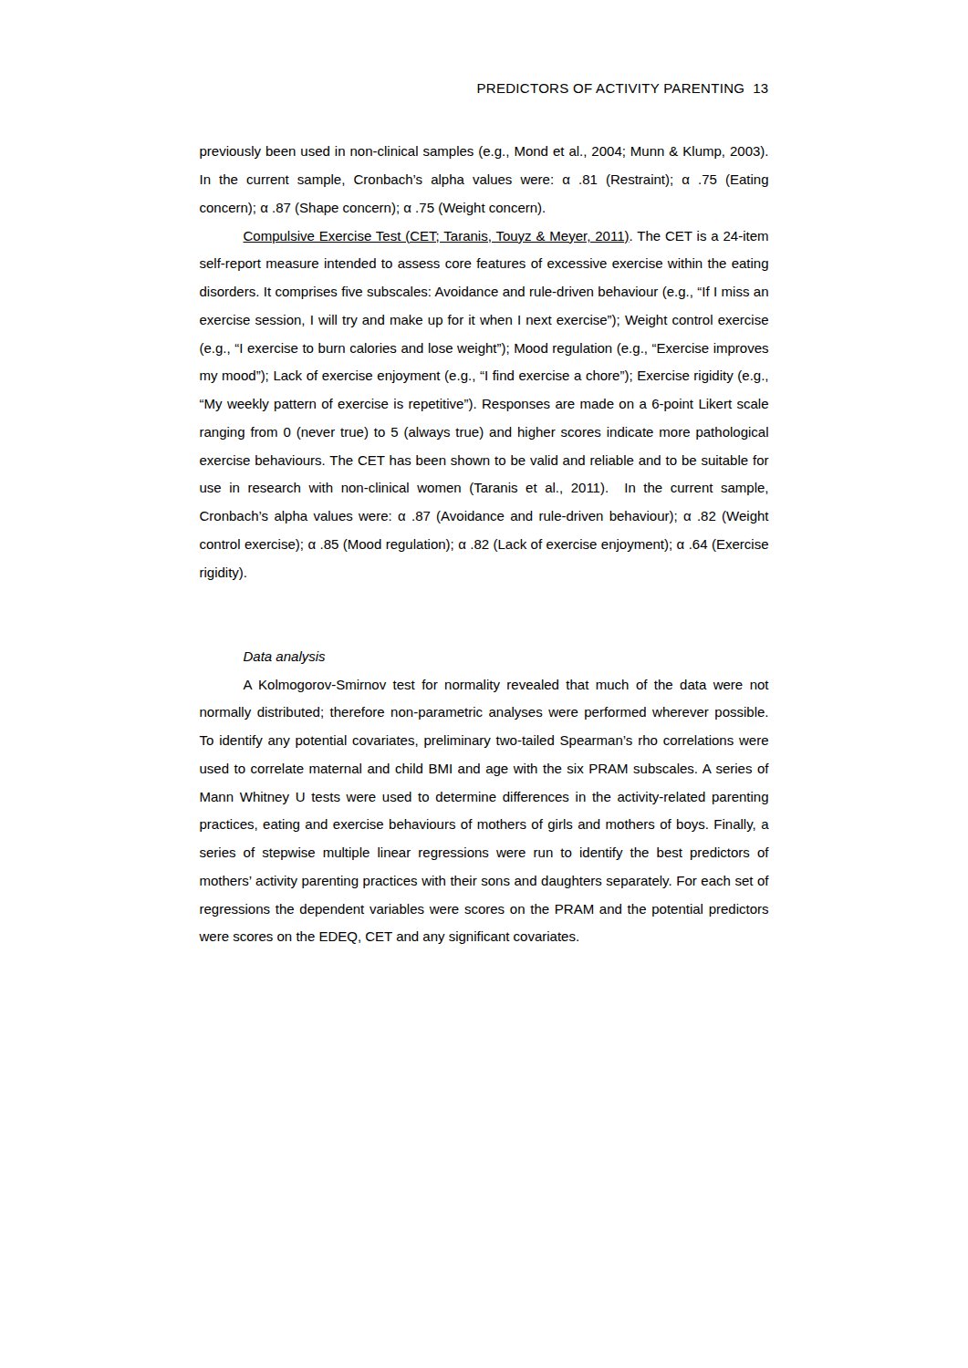PREDICTORS OF ACTIVITY PARENTING 13
previously been used in non-clinical samples (e.g., Mond et al., 2004; Munn & Klump, 2003). In the current sample, Cronbach’s alpha values were: α .81 (Restraint); α .75 (Eating concern); α .87 (Shape concern); α .75 (Weight concern).
Compulsive Exercise Test (CET; Taranis, Touyz & Meyer, 2011). The CET is a 24-item self-report measure intended to assess core features of excessive exercise within the eating disorders. It comprises five subscales: Avoidance and rule-driven behaviour (e.g., “If I miss an exercise session, I will try and make up for it when I next exercise”); Weight control exercise (e.g., “I exercise to burn calories and lose weight”); Mood regulation (e.g., “Exercise improves my mood”); Lack of exercise enjoyment (e.g., “I find exercise a chore”); Exercise rigidity (e.g., “My weekly pattern of exercise is repetitive”). Responses are made on a 6-point Likert scale ranging from 0 (never true) to 5 (always true) and higher scores indicate more pathological exercise behaviours. The CET has been shown to be valid and reliable and to be suitable for use in research with non-clinical women (Taranis et al., 2011). In the current sample, Cronbach’s alpha values were: α .87 (Avoidance and rule-driven behaviour); α .82 (Weight control exercise); α .85 (Mood regulation); α .82 (Lack of exercise enjoyment); α .64 (Exercise rigidity).
Data analysis
A Kolmogorov-Smirnov test for normality revealed that much of the data were not normally distributed; therefore non-parametric analyses were performed wherever possible. To identify any potential covariates, preliminary two-tailed Spearman’s rho correlations were used to correlate maternal and child BMI and age with the six PRAM subscales. A series of Mann Whitney U tests were used to determine differences in the activity-related parenting practices, eating and exercise behaviours of mothers of girls and mothers of boys. Finally, a series of stepwise multiple linear regressions were run to identify the best predictors of mothers’ activity parenting practices with their sons and daughters separately. For each set of regressions the dependent variables were scores on the PRAM and the potential predictors were scores on the EDEQ, CET and any significant covariates.